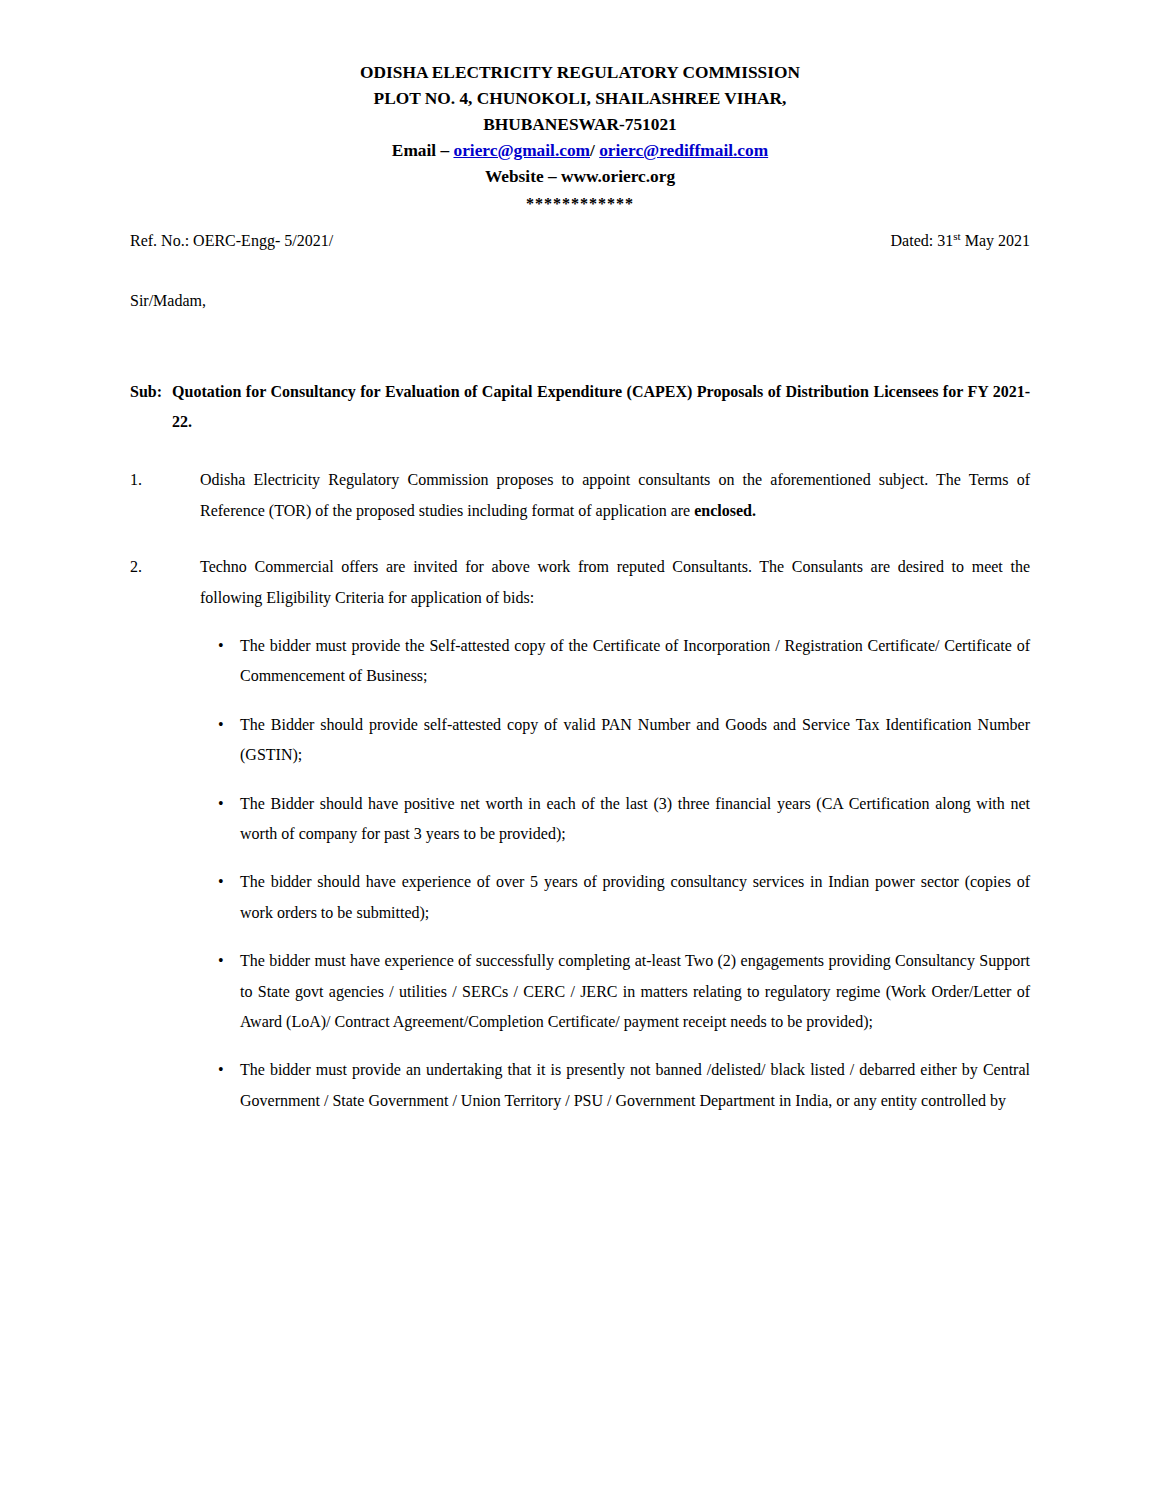ODISHA ELECTRICITY REGULATORY COMMISSION PLOT NO. 4, CHUNOKOLI, SHAILASHREE VIHAR, BHUBANESWAR-751021 Email – orierc@gmail.com/ orierc@rediffmail.com Website – www.orierc.org ************
Ref. No.: OERC-Engg- 5/2021/ Dated: 31st May 2021
Sir/Madam,
Sub: Quotation for Consultancy for Evaluation of Capital Expenditure (CAPEX) Proposals of Distribution Licensees for FY 2021-22.
Odisha Electricity Regulatory Commission proposes to appoint consultants on the aforementioned subject. The Terms of Reference (TOR) of the proposed studies including format of application are enclosed.
Techno Commercial offers are invited for above work from reputed Consultants. The Consulants are desired to meet the following Eligibility Criteria for application of bids:
The bidder must provide the Self-attested copy of the Certificate of Incorporation / Registration Certificate/ Certificate of Commencement of Business;
The Bidder should provide self-attested copy of valid PAN Number and Goods and Service Tax Identification Number (GSTIN);
The Bidder should have positive net worth in each of the last (3) three financial years (CA Certification along with net worth of company for past 3 years to be provided);
The bidder should have experience of over 5 years of providing consultancy services in Indian power sector (copies of work orders to be submitted);
The bidder must have experience of successfully completing at-least Two (2) engagements providing Consultancy Support to State govt agencies / utilities / SERCs / CERC / JERC in matters relating to regulatory regime (Work Order/Letter of Award (LoA)/ Contract Agreement/Completion Certificate/ payment receipt needs to be provided);
The bidder must provide an undertaking that it is presently not banned /delisted/ black listed / debarred either by Central Government / State Government / Union Territory / PSU / Government Department in India, or any entity controlled by